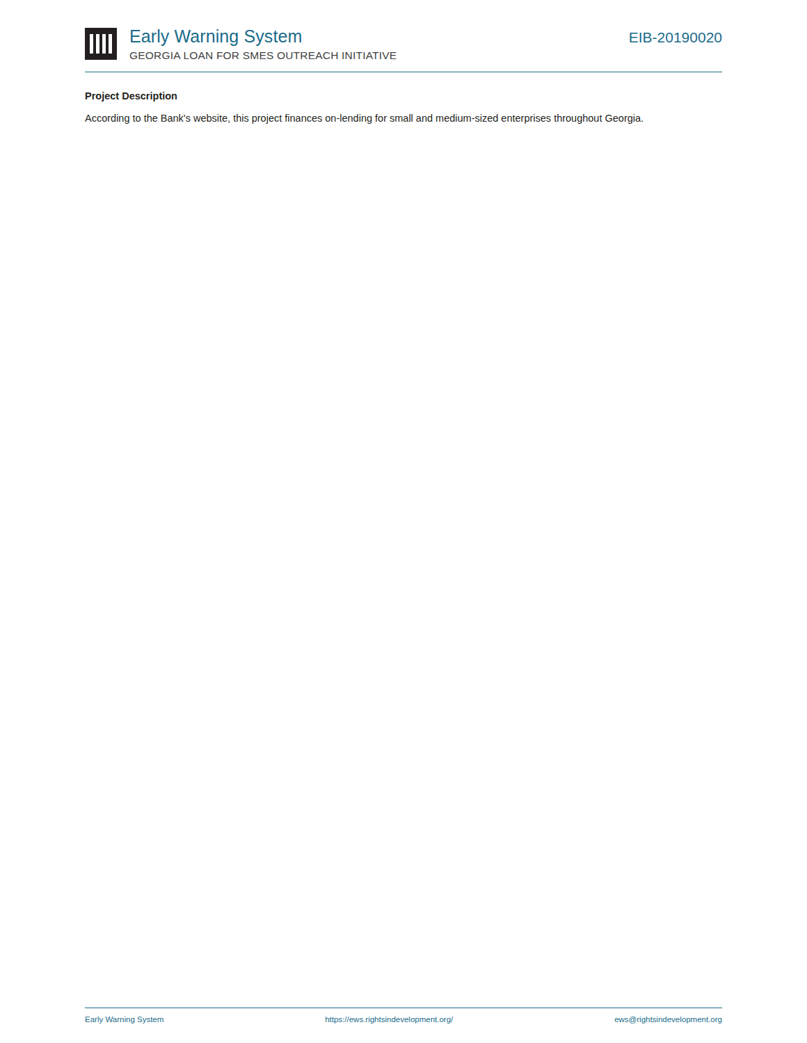Early Warning System
GEORGIA LOAN FOR SMES OUTREACH INITIATIVE
EIB-20190020
Project Description
According to the Bank's website, this project finances on-lending for small and medium-sized enterprises throughout Georgia.
Early Warning System
https://ews.rightsindevelopment.org/
ews@rightsindevelopment.org